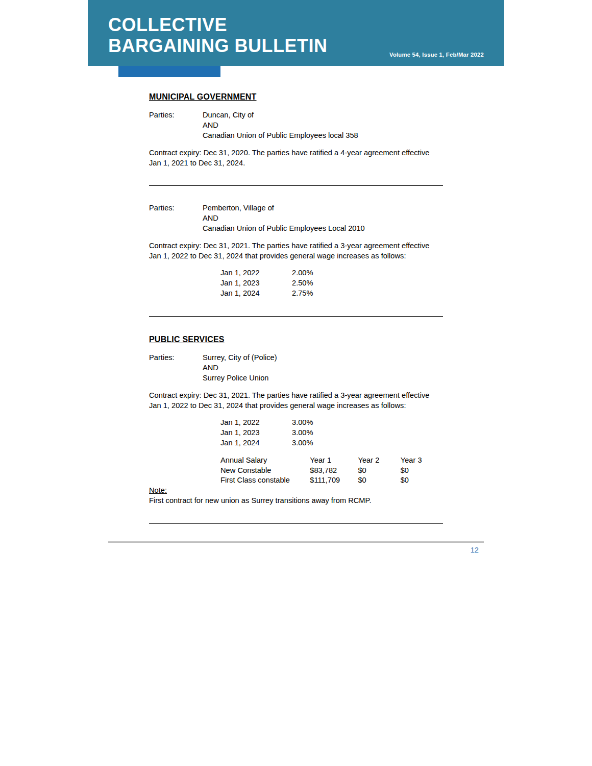Collective
Bargaining Bulletin
Volume 54, Issue 1, Feb/Mar 2022
MUNICIPAL GOVERNMENT
Parties:
Duncan, City of
AND
Canadian Union of Public Employees local 358
Contract expiry: Dec 31, 2020. The parties have ratified a 4-year agreement effective Jan 1, 2021 to Dec 31, 2024.
Parties:
Pemberton, Village of
AND
Canadian Union of Public Employees Local 2010
Contract expiry: Dec 31, 2021. The parties have ratified a 3-year agreement effective Jan 1, 2022 to Dec 31, 2024 that provides general wage increases as follows:
| Jan 1, 2022 | 2.00% |
| Jan 1, 2023 | 2.50% |
| Jan 1, 2024 | 2.75% |
PUBLIC SERVICES
Parties:
Surrey, City of (Police)
AND
Surrey Police Union
Contract expiry: Dec 31, 2021. The parties have ratified a 3-year agreement effective Jan 1, 2022 to Dec 31, 2024 that provides general wage increases as follows:
| Jan 1, 2022 | 3.00% |
| Jan 1, 2023 | 3.00% |
| Jan 1, 2024 | 3.00% |
| Annual Salary | Year 1 | Year 2 | Year 3 |
| New Constable | $83,782 | $0 | $0 |
| First Class constable | $111,709 | $0 | $0 |
Note:
First contract for new union as Surrey transitions away from RCMP.
12